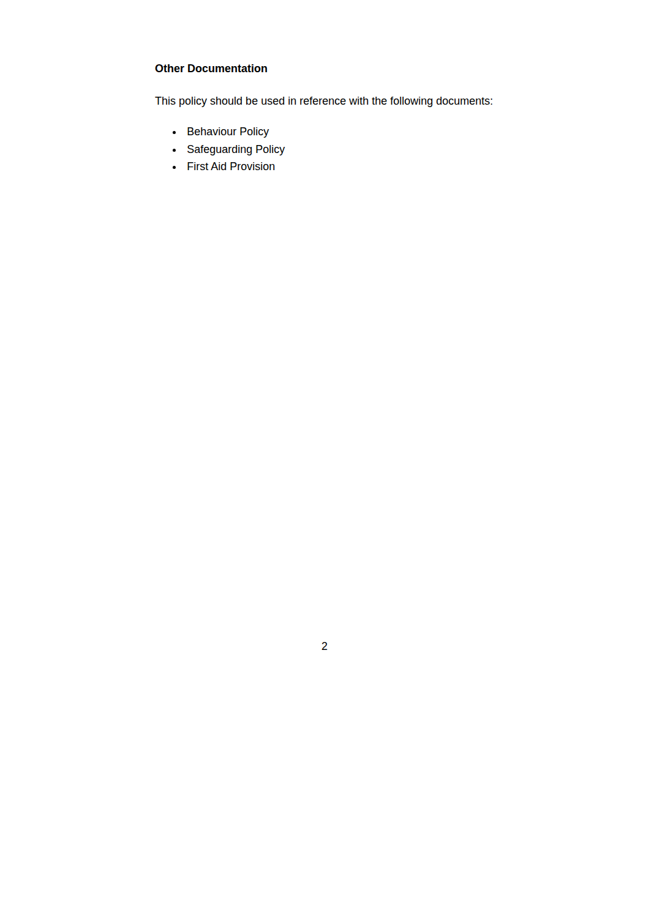Other Documentation
This policy should be used in reference with the following documents:
Behaviour Policy
Safeguarding Policy
First Aid Provision
2